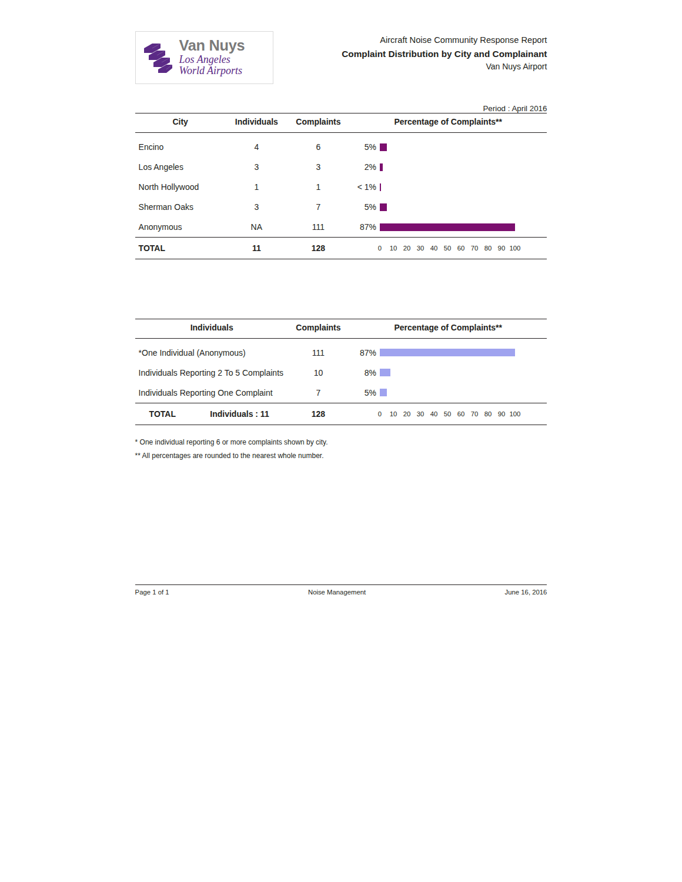Van Nuys
Los Angeles World Airports
Aircraft Noise Community Response Report
Complaint Distribution by City and Complainant
Van Nuys Airport
Period : April 2016
| City | Individuals | Complaints | Percentage of Complaints** |
| --- | --- | --- | --- |
| Encino | 4 | 6 | 5% |
| Los Angeles | 3 | 3 | 2% |
| North Hollywood | 1 | 1 | < 1% |
| Sherman Oaks | 3 | 7 | 5% |
| Anonymous | NA | 111 | 87% |
| TOTAL | 11 | 128 | 0 10 20 30 40 50 60 70 80 90 100 |
| Individuals | Complaints | Percentage of Complaints** |
| --- | --- | --- |
| *One Individual (Anonymous) | 111 | 87% |
| Individuals Reporting 2 To 5 Complaints | 10 | 8% |
| Individuals Reporting One Complaint | 7 | 5% |
| TOTAL Individuals : 11 | 128 | 0 10 20 30 40 50 60 70 80 90 100 |
* One individual reporting 6 or more complaints shown by city.
** All percentages are rounded to the nearest whole number.
Page 1 of 1
Noise Management
June 16, 2016